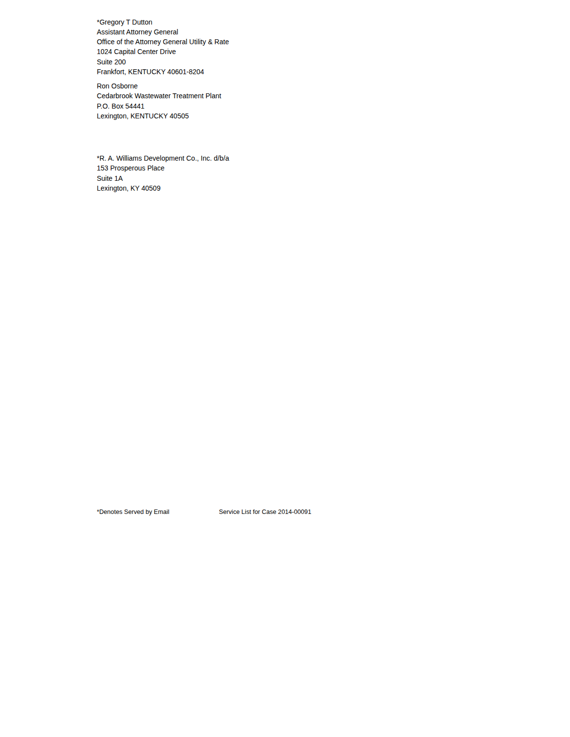*Gregory T Dutton Assistant Attorney General Office of the Attorney General Utility & Rate 1024 Capital Center Drive Suite 200 Frankfort, KENTUCKY 40601-8204
Ron Osborne Cedarbrook Wastewater Treatment Plant P.O. Box 54441 Lexington, KENTUCKY 40505
*R. A. Williams Development Co., Inc. d/b/a 153 Prosperous Place Suite 1A Lexington, KY 40509
*Denotes Served by Email Service List for Case 2014-00091